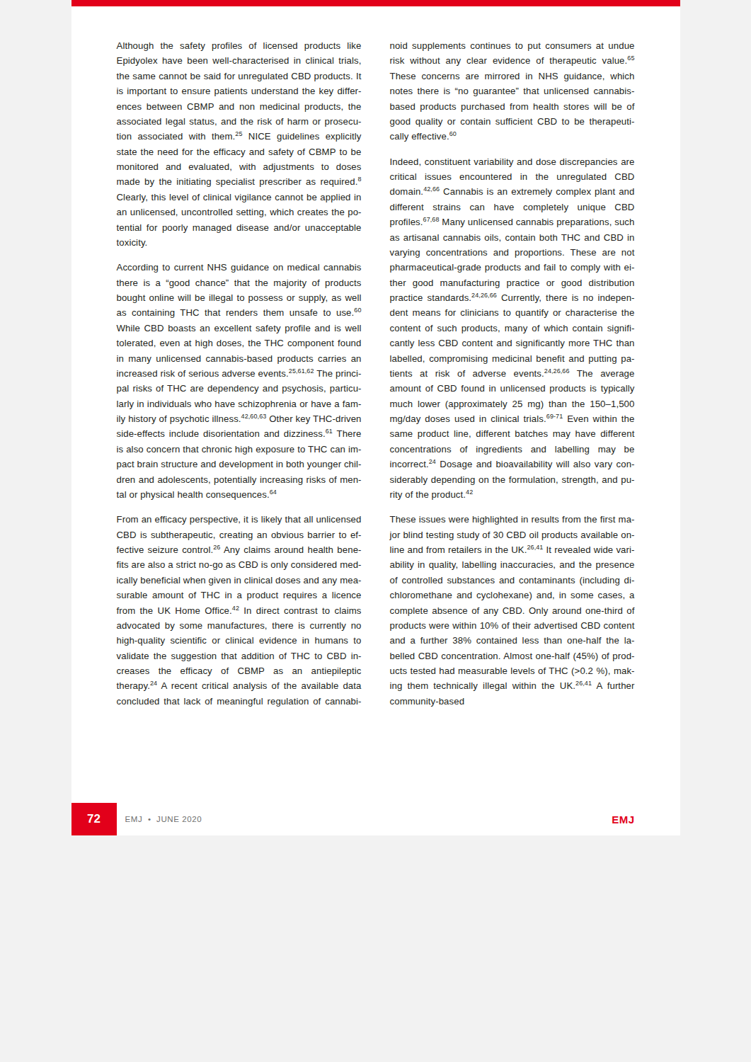Although the safety profiles of licensed products like Epidyolex have been well-characterised in clinical trials, the same cannot be said for unregulated CBD products. It is important to ensure patients understand the key differences between CBMP and non medicinal products, the associated legal status, and the risk of harm or prosecution associated with them.25 NICE guidelines explicitly state the need for the efficacy and safety of CBMP to be monitored and evaluated, with adjustments to doses made by the initiating specialist prescriber as required.8 Clearly, this level of clinical vigilance cannot be applied in an unlicensed, uncontrolled setting, which creates the potential for poorly managed disease and/or unacceptable toxicity.
According to current NHS guidance on medical cannabis there is a “good chance” that the majority of products bought online will be illegal to possess or supply, as well as containing THC that renders them unsafe to use.60 While CBD boasts an excellent safety profile and is well tolerated, even at high doses, the THC component found in many unlicensed cannabis-based products carries an increased risk of serious adverse events.25,61,62 The principal risks of THC are dependency and psychosis, particularly in individuals who have schizophrenia or have a family history of psychotic illness.42,60,63 Other key THC-driven side-effects include disorientation and dizziness.61 There is also concern that chronic high exposure to THC can impact brain structure and development in both younger children and adolescents, potentially increasing risks of mental or physical health consequences.64
From an efficacy perspective, it is likely that all unlicensed CBD is subtherapeutic, creating an obvious barrier to effective seizure control.26 Any claims around health benefits are also a strict no-go as CBD is only considered medically beneficial when given in clinical doses and any measurable amount of THC in a product requires a licence from the UK Home Office.42 In direct contrast to claims advocated by some manufactures, there is currently no high-quality scientific or clinical evidence in humans to validate the suggestion that addition of THC to CBD increases the efficacy of CBMP as an antiepileptic therapy.24 A recent critical analysis of the available data concluded that lack of meaningful regulation of cannabinoid supplements continues to put consumers at undue risk without any clear evidence of therapeutic value.65 These concerns are mirrored in NHS guidance, which notes there is “no guarantee” that unlicensed cannabis-based products purchased from health stores will be of good quality or contain sufficient CBD to be therapeutically effective.60
Indeed, constituent variability and dose discrepancies are critical issues encountered in the unregulated CBD domain.42,66 Cannabis is an extremely complex plant and different strains can have completely unique CBD profiles.67,68 Many unlicensed cannabis preparations, such as artisanal cannabis oils, contain both THC and CBD in varying concentrations and proportions. These are not pharmaceutical-grade products and fail to comply with either good manufacturing practice or good distribution practice standards.24,26,66 Currently, there is no independent means for clinicians to quantify or characterise the content of such products, many of which contain significantly less CBD content and significantly more THC than labelled, compromising medicinal benefit and putting patients at risk of adverse events.24,26,66 The average amount of CBD found in unlicensed products is typically much lower (approximately 25 mg) than the 150–1,500 mg/day doses used in clinical trials.69-71 Even within the same product line, different batches may have different concentrations of ingredients and labelling may be incorrect.24 Dosage and bioavailability will also vary considerably depending on the formulation, strength, and purity of the product.42
These issues were highlighted in results from the first major blind testing study of 30 CBD oil products available online and from retailers in the UK.26,41 It revealed wide variability in quality, labelling inaccuracies, and the presence of controlled substances and contaminants (including dichloromethane and cyclohexane) and, in some cases, a complete absence of any CBD. Only around one-third of products were within 10% of their advertised CBD content and a further 38% contained less than one-half the labelled CBD concentration. Almost one-half (45%) of products tested had measurable levels of THC (>0.2 %), making them technically illegal within the UK.26,41 A further community-based
72
EMJ • June 2020
EMJ